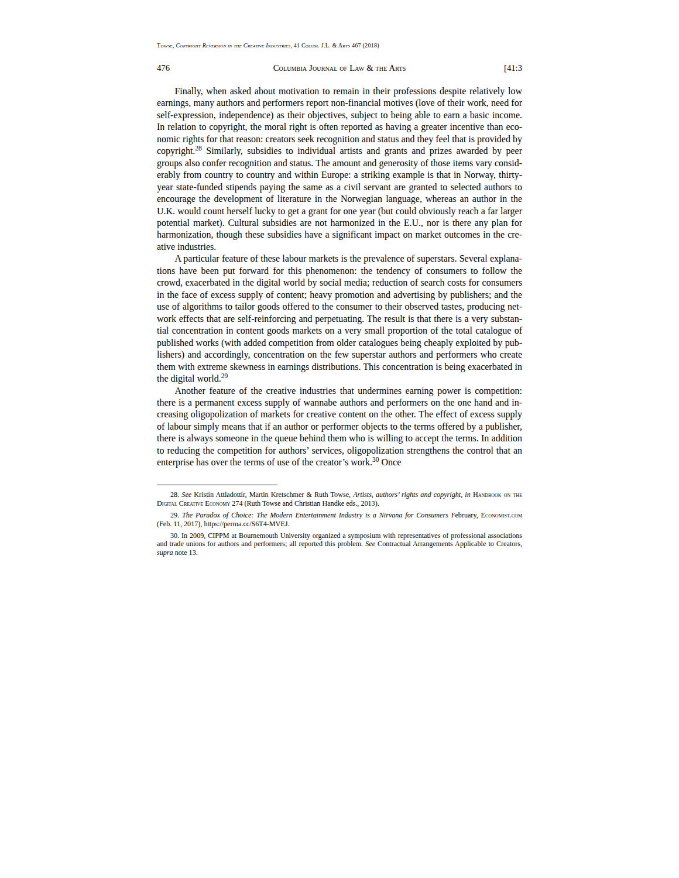Towse, Copyright Reversion in the Creative Industries, 41 Colum. J.L. & Arts 467 (2018)
476 Columbia Journal of Law & the Arts [41:3
Finally, when asked about motivation to remain in their professions despite relatively low earnings, many authors and performers report non-financial motives (love of their work, need for self-expression, independence) as their objectives, subject to being able to earn a basic income. In relation to copyright, the moral right is often reported as having a greater incentive than economic rights for that reason: creators seek recognition and status and they feel that is provided by copyright.28 Similarly, subsidies to individual artists and grants and prizes awarded by peer groups also confer recognition and status. The amount and generosity of those items vary considerably from country to country and within Europe: a striking example is that in Norway, thirty-year state-funded stipends paying the same as a civil servant are granted to selected authors to encourage the development of literature in the Norwegian language, whereas an author in the U.K. would count herself lucky to get a grant for one year (but could obviously reach a far larger potential market). Cultural subsidies are not harmonized in the E.U., nor is there any plan for harmonization, though these subsidies have a significant impact on market outcomes in the creative industries.
A particular feature of these labour markets is the prevalence of superstars. Several explanations have been put forward for this phenomenon: the tendency of consumers to follow the crowd, exacerbated in the digital world by social media; reduction of search costs for consumers in the face of excess supply of content; heavy promotion and advertising by publishers; and the use of algorithms to tailor goods offered to the consumer to their observed tastes, producing network effects that are self-reinforcing and perpetuating. The result is that there is a very substantial concentration in content goods markets on a very small proportion of the total catalogue of published works (with added competition from older catalogues being cheaply exploited by publishers) and accordingly, concentration on the few superstar authors and performers who create them with extreme skewness in earnings distributions. This concentration is being exacerbated in the digital world.29
Another feature of the creative industries that undermines earning power is competition: there is a permanent excess supply of wannabe authors and performers on the one hand and increasing oligopolization of markets for creative content on the other. The effect of excess supply of labour simply means that if an author or performer objects to the terms offered by a publisher, there is always someone in the queue behind them who is willing to accept the terms. In addition to reducing the competition for authors’ services, oligopolization strengthens the control that an enterprise has over the terms of use of the creator’s work.30 Once
28. See Kristín Attladottír, Martin Kretschmer & Ruth Towse, Artists, authors’ rights and copyright, in Handbook on the Digital Creative Economy 274 (Ruth Towse and Christian Handke eds., 2013).
29. The Paradox of Choice: The Modern Entertainment Industry is a Nirvana for Consumers February, Economist.com (Feb. 11, 2017), https://perma.cc/S6T4-MVEJ.
30. In 2009, CIPPM at Bournemouth University organized a symposium with representatives of professional associations and trade unions for authors and performers; all reported this problem. See Contractual Arrangements Applicable to Creators, supra note 13.